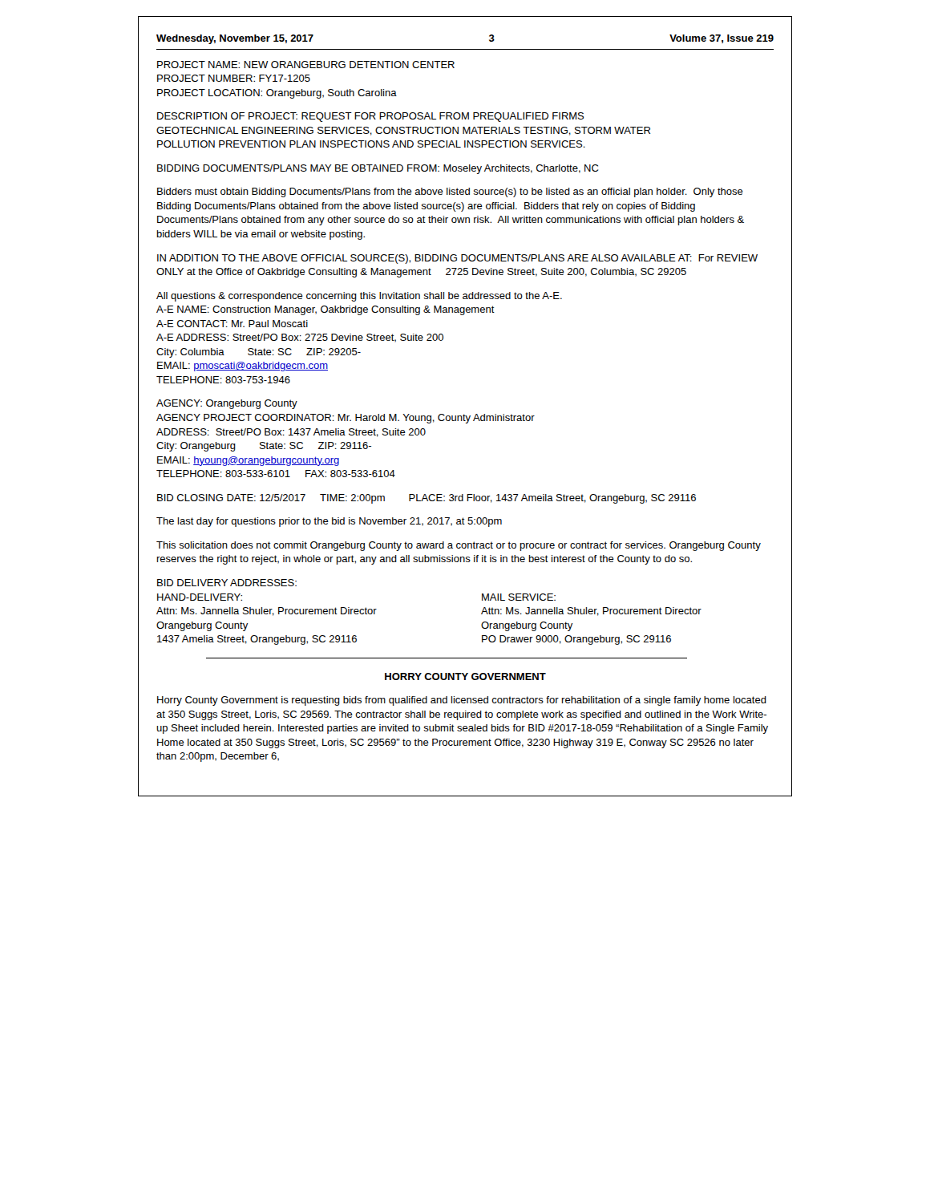Wednesday, November 15, 2017
3
Volume 37, Issue 219
PROJECT NAME: NEW ORANGEBURG DETENTION CENTER
PROJECT NUMBER: FY17-1205
PROJECT LOCATION: Orangeburg, South Carolina
DESCRIPTION OF PROJECT: REQUEST FOR PROPOSAL FROM PREQUALIFIED FIRMS
GEOTECHNICAL ENGINEERING SERVICES, CONSTRUCTION MATERIALS TESTING, STORM WATER
POLLUTION PREVENTION PLAN INSPECTIONS AND SPECIAL INSPECTION SERVICES.
BIDDING DOCUMENTS/PLANS MAY BE OBTAINED FROM: Moseley Architects, Charlotte, NC
Bidders must obtain Bidding Documents/Plans from the above listed source(s) to be listed as an official plan holder. Only those Bidding Documents/Plans obtained from the above listed source(s) are official. Bidders that rely on copies of Bidding Documents/Plans obtained from any other source do so at their own risk. All written communications with official plan holders & bidders WILL be via email or website posting.
IN ADDITION TO THE ABOVE OFFICIAL SOURCE(S), BIDDING DOCUMENTS/PLANS ARE ALSO AVAILABLE AT: For REVIEW ONLY at the Office of Oakbridge Consulting & Management 2725 Devine Street, Suite 200, Columbia, SC 29205
All questions & correspondence concerning this Invitation shall be addressed to the A-E.
A-E NAME: Construction Manager, Oakbridge Consulting & Management
A-E CONTACT: Mr. Paul Moscati
A-E ADDRESS: Street/PO Box: 2725 Devine Street, Suite 200
City: Columbia State: SC ZIP: 29205-
EMAIL: pmoscati@oakbridgecm.com
TELEPHONE: 803-753-1946
AGENCY: Orangeburg County
AGENCY PROJECT COORDINATOR: Mr. Harold M. Young, County Administrator
ADDRESS: Street/PO Box: 1437 Amelia Street, Suite 200
City: Orangeburg State: SC ZIP: 29116-
EMAIL: hyoung@orangeburgcounty.org
TELEPHONE: 803-533-6101 FAX: 803-533-6104
BID CLOSING DATE: 12/5/2017 TIME: 2:00pm PLACE: 3rd Floor, 1437 Ameila Street, Orangeburg, SC 29116
The last day for questions prior to the bid is November 21, 2017, at 5:00pm
This solicitation does not commit Orangeburg County to award a contract or to procure or contract for services. Orangeburg County reserves the right to reject, in whole or part, any and all submissions if it is in the best interest of the County to do so.
BID DELIVERY ADDRESSES:
HAND-DELIVERY:
Attn: Ms. Jannella Shuler, Procurement Director
Orangeburg County
1437 Amelia Street, Orangeburg, SC 29116
MAIL SERVICE:
Attn: Ms. Jannella Shuler, Procurement Director
Orangeburg County
PO Drawer 9000, Orangeburg, SC 29116
HORRY COUNTY GOVERNMENT
Horry County Government is requesting bids from qualified and licensed contractors for rehabilitation of a single family home located at 350 Suggs Street, Loris, SC 29569. The contractor shall be required to complete work as specified and outlined in the Work Write-up Sheet included herein. Interested parties are invited to submit sealed bids for BID #2017-18-059 “Rehabilitation of a Single Family Home located at 350 Suggs Street, Loris, SC 29569” to the Procurement Office, 3230 Highway 319 E, Conway SC 29526 no later than 2:00pm, December 6,